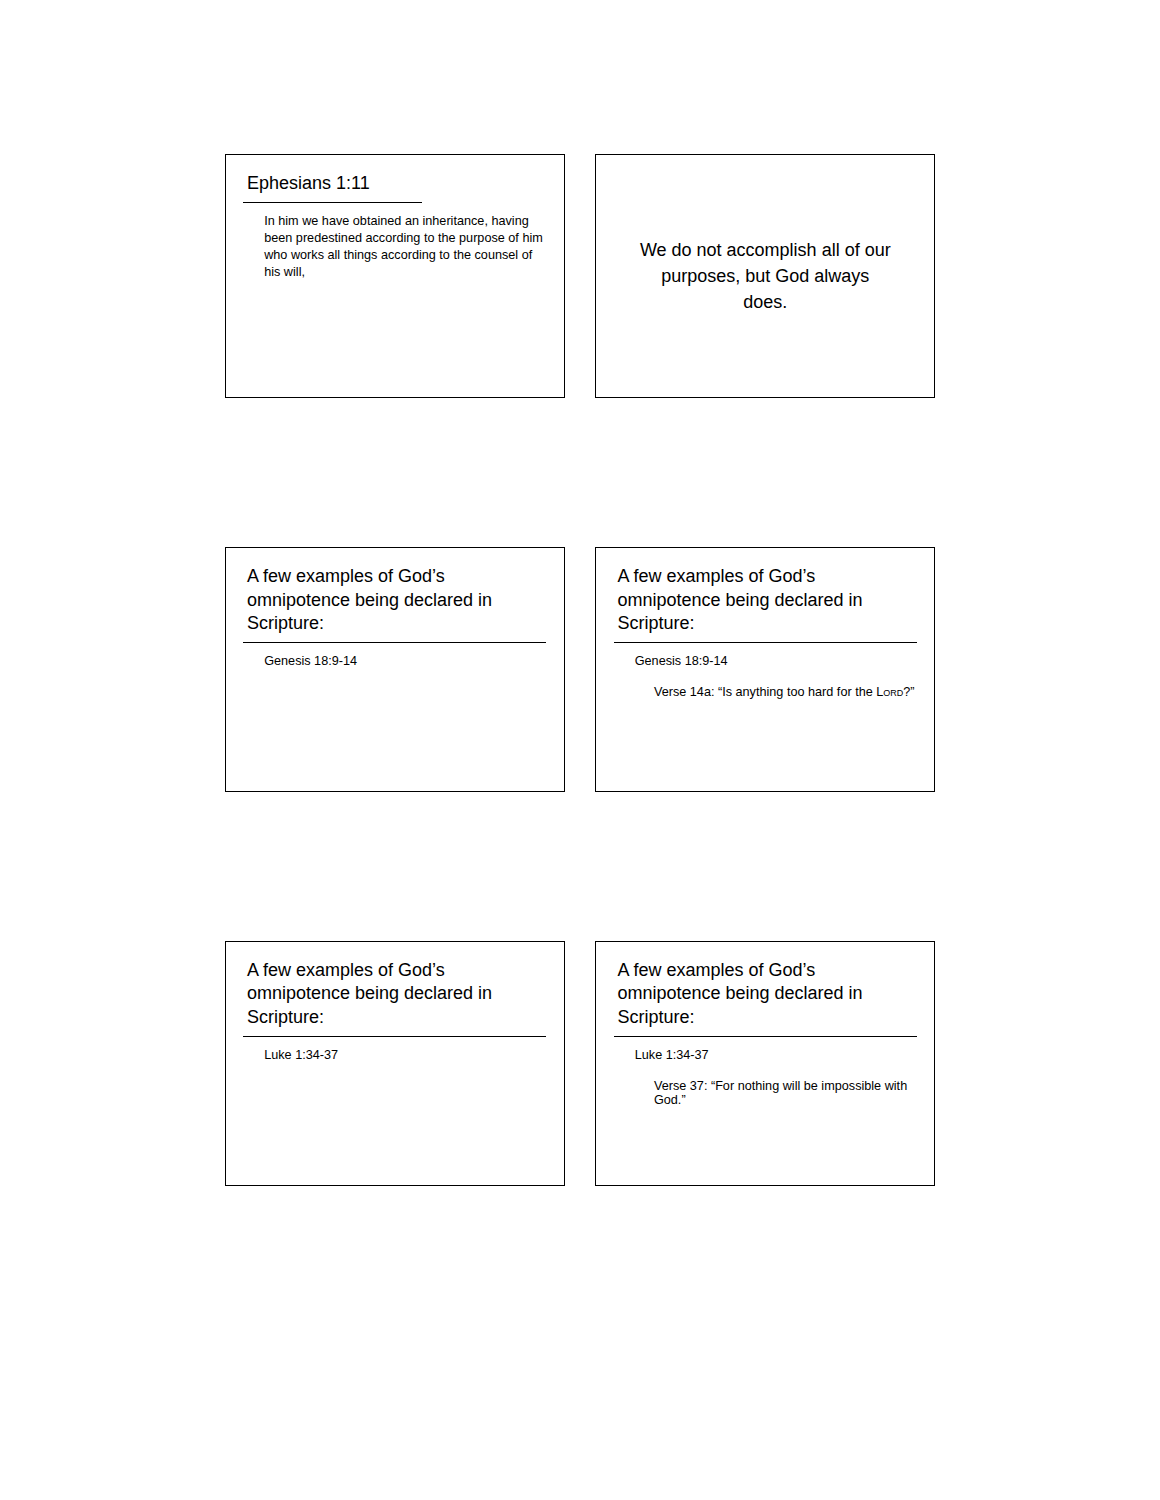Ephesians 1:11
In him we have obtained an inheritance, having been predestined according to the purpose of him who works all things according to the counsel of his will,
We do not accomplish all of our purposes, but God always does.
A few examples of God’s omnipotence being declared in Scripture:
Genesis 18:9-14
A few examples of God’s omnipotence being declared in Scripture:
Genesis 18:9-14
Verse 14a: “Is anything too hard for the Lord?”
A few examples of God’s omnipotence being declared in Scripture:
Luke 1:34-37
A few examples of God’s omnipotence being declared in Scripture:
Luke 1:34-37
Verse 37: “For nothing will be impossible with God.”